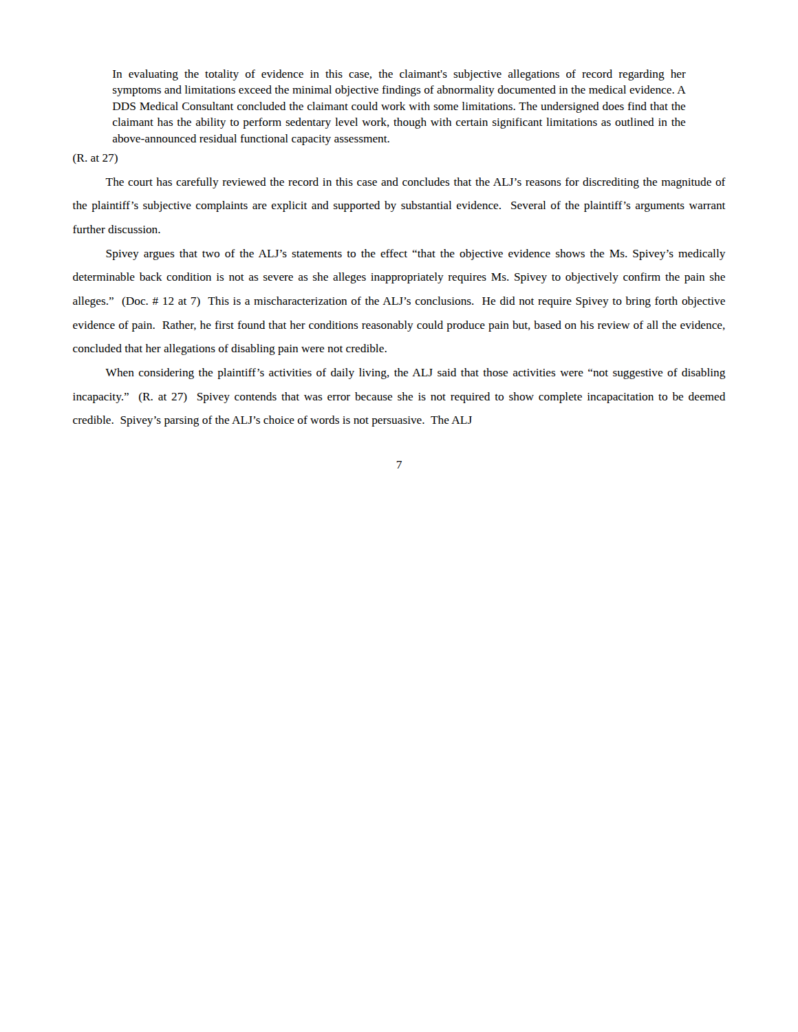In evaluating the totality of evidence in this case, the claimant's subjective allegations of record regarding her symptoms and limitations exceed the minimal objective findings of abnormality documented in the medical evidence. A DDS Medical Consultant concluded the claimant could work with some limitations. The undersigned does find that the claimant has the ability to perform sedentary level work, though with certain significant limitations as outlined in the above-announced residual functional capacity assessment.
(R. at 27)
The court has carefully reviewed the record in this case and concludes that the ALJ’s reasons for discrediting the magnitude of the plaintiff’s subjective complaints are explicit and supported by substantial evidence. Several of the plaintiff’s arguments warrant further discussion.
Spivey argues that two of the ALJ’s statements to the effect “that the objective evidence shows the Ms. Spivey’s medically determinable back condition is not as severe as she alleges inappropriately requires Ms. Spivey to objectively confirm the pain she alleges.” (Doc. # 12 at 7) This is a mischaracterization of the ALJ’s conclusions. He did not require Spivey to bring forth objective evidence of pain. Rather, he first found that her conditions reasonably could produce pain but, based on his review of all the evidence, concluded that her allegations of disabling pain were not credible.
When considering the plaintiff’s activities of daily living, the ALJ said that those activities were “not suggestive of disabling incapacity.” (R. at 27) Spivey contends that was error because she is not required to show complete incapacitation to be deemed credible. Spivey’s parsing of the ALJ’s choice of words is not persuasive. The ALJ
7